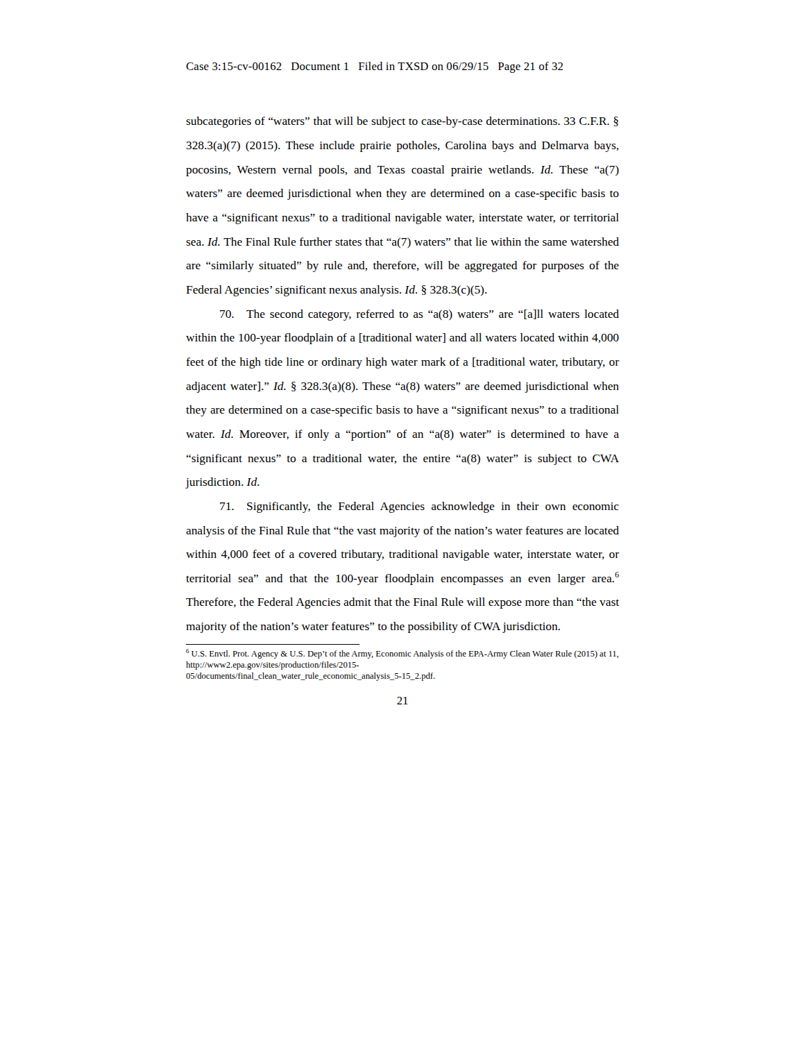Case 3:15-cv-00162 Document 1 Filed in TXSD on 06/29/15 Page 21 of 32
subcategories of “waters” that will be subject to case-by-case determinations. 33 C.F.R. § 328.3(a)(7) (2015). These include prairie potholes, Carolina bays and Delmarva bays, pocosins, Western vernal pools, and Texas coastal prairie wetlands. Id. These “a(7) waters” are deemed jurisdictional when they are determined on a case-specific basis to have a “significant nexus” to a traditional navigable water, interstate water, or territorial sea. Id. The Final Rule further states that “a(7) waters” that lie within the same watershed are “similarly situated” by rule and, therefore, will be aggregated for purposes of the Federal Agencies’ significant nexus analysis. Id. § 328.3(c)(5).
70. The second category, referred to as “a(8) waters” are “[a]ll waters located within the 100-year floodplain of a [traditional water] and all waters located within 4,000 feet of the high tide line or ordinary high water mark of a [traditional water, tributary, or adjacent water].” Id. § 328.3(a)(8). These “a(8) waters” are deemed jurisdictional when they are determined on a case-specific basis to have a “significant nexus” to a traditional water. Id. Moreover, if only a “portion” of an “a(8) water” is determined to have a “significant nexus” to a traditional water, the entire “a(8) water” is subject to CWA jurisdiction. Id.
71. Significantly, the Federal Agencies acknowledge in their own economic analysis of the Final Rule that “the vast majority of the nation’s water features are located within 4,000 feet of a covered tributary, traditional navigable water, interstate water, or territorial sea” and that the 100-year floodplain encompasses an even larger area.6 Therefore, the Federal Agencies admit that the Final Rule will expose more than “the vast majority of the nation’s water features” to the possibility of CWA jurisdiction.
6 U.S. Envtl. Prot. Agency & U.S. Dep’t of the Army, Economic Analysis of the EPA-Army Clean Water Rule (2015) at 11, http://www2.epa.gov/sites/production/files/2015-
05/documents/final_clean_water_rule_economic_analysis_5-15_2.pdf.
21